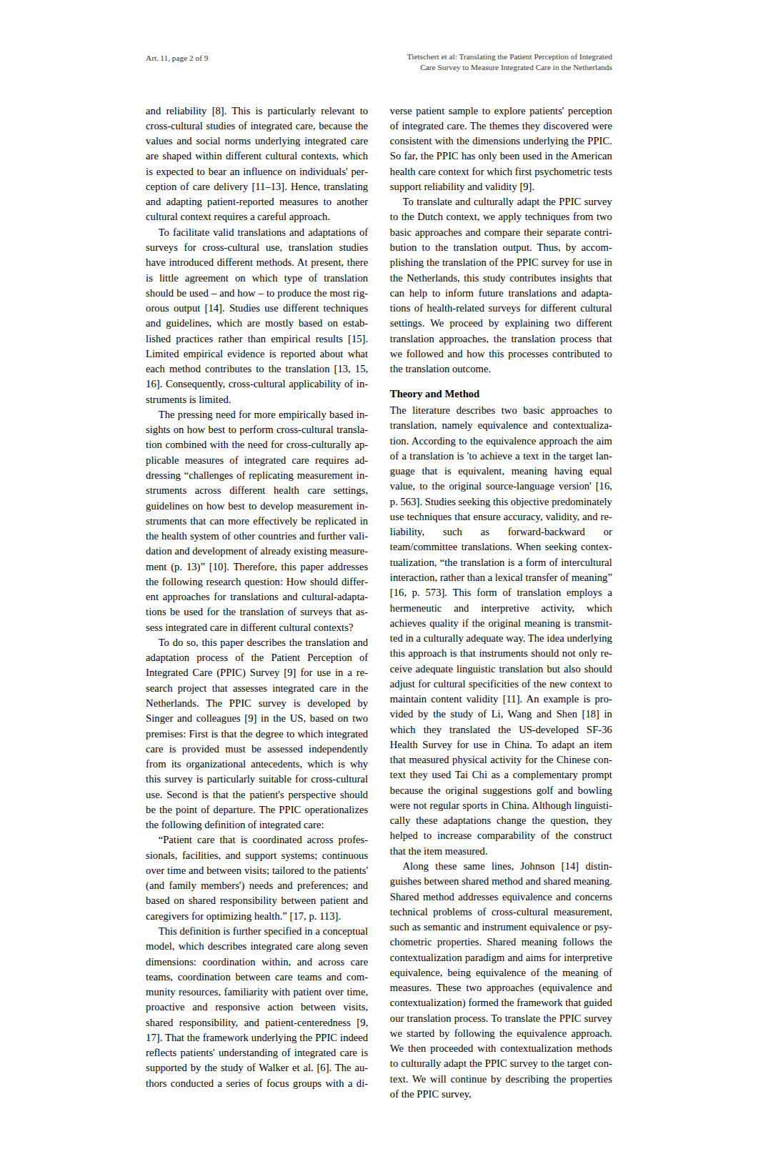Art. 11, page 2 of 9
Tietschert et al: Translating the Patient Perception of Integrated
Care Survey to Measure Integrated Care in the Netherlands
and reliability [8]. This is particularly relevant to cross-cultural studies of integrated care, because the values and social norms underlying integrated care are shaped within different cultural contexts, which is expected to bear an influence on individuals' perception of care delivery [11–13]. Hence, translating and adapting patient-reported measures to another cultural context requires a careful approach.
To facilitate valid translations and adaptations of surveys for cross-cultural use, translation studies have introduced different methods. At present, there is little agreement on which type of translation should be used – and how – to produce the most rigorous output [14]. Studies use different techniques and guidelines, which are mostly based on established practices rather than empirical results [15]. Limited empirical evidence is reported about what each method contributes to the translation [13, 15, 16]. Consequently, cross-cultural applicability of instruments is limited.
The pressing need for more empirically based insights on how best to perform cross-cultural translation combined with the need for cross-culturally applicable measures of integrated care requires addressing “challenges of replicating measurement instruments across different health care settings, guidelines on how best to develop measurement instruments that can more effectively be replicated in the health system of other countries and further validation and development of already existing measurement (p. 13)” [10]. Therefore, this paper addresses the following research question: How should different approaches for translations and cultural-adaptations be used for the translation of surveys that assess integrated care in different cultural contexts?
To do so, this paper describes the translation and adaptation process of the Patient Perception of Integrated Care (PPIC) Survey [9] for use in a research project that assesses integrated care in the Netherlands. The PPIC survey is developed by Singer and colleagues [9] in the US, based on two premises: First is that the degree to which integrated care is provided must be assessed independently from its organizational antecedents, which is why this survey is particularly suitable for cross-cultural use. Second is that the patient's perspective should be the point of departure. The PPIC operationalizes the following definition of integrated care:
“Patient care that is coordinated across professionals, facilities, and support systems; continuous over time and between visits; tailored to the patients' (and family members') needs and preferences; and based on shared responsibility between patient and caregivers for optimizing health.” [17, p. 113].
This definition is further specified in a conceptual model, which describes integrated care along seven dimensions: coordination within, and across care teams, coordination between care teams and community resources, familiarity with patient over time, proactive and responsive action between visits, shared responsibility, and patient-centeredness [9, 17]. That the framework underlying the PPIC indeed reflects patients' understanding of integrated care is supported by the study of Walker et al. [6]. The authors conducted a series of focus groups with a diverse patient sample to explore patients' perception of integrated care. The themes they discovered were consistent with the dimensions underlying the PPIC. So far, the PPIC has only been used in the American health care context for which first psychometric tests support reliability and validity [9].
To translate and culturally adapt the PPIC survey to the Dutch context, we apply techniques from two basic approaches and compare their separate contribution to the translation output. Thus, by accomplishing the translation of the PPIC survey for use in the Netherlands, this study contributes insights that can help to inform future translations and adaptations of health-related surveys for different cultural settings. We proceed by explaining two different translation approaches, the translation process that we followed and how this processes contributed to the translation outcome.
Theory and Method
The literature describes two basic approaches to translation, namely equivalence and contextualization. According to the equivalence approach the aim of a translation is 'to achieve a text in the target language that is equivalent, meaning having equal value, to the original source-language version' [16, p. 563]. Studies seeking this objective predominately use techniques that ensure accuracy, validity, and reliability, such as forward-backward or team/committee translations. When seeking contextualization, “the translation is a form of intercultural interaction, rather than a lexical transfer of meaning” [16, p. 573]. This form of translation employs a hermeneutic and interpretive activity, which achieves quality if the original meaning is transmitted in a culturally adequate way. The idea underlying this approach is that instruments should not only receive adequate linguistic translation but also should adjust for cultural specificities of the new context to maintain content validity [11]. An example is provided by the study of Li, Wang and Shen [18] in which they translated the US-developed SF-36 Health Survey for use in China. To adapt an item that measured physical activity for the Chinese context they used Tai Chi as a complementary prompt because the original suggestions golf and bowling were not regular sports in China. Although linguistically these adaptations change the question, they helped to increase comparability of the construct that the item measured.
Along these same lines, Johnson [14] distinguishes between shared method and shared meaning. Shared method addresses equivalence and concerns technical problems of cross-cultural measurement, such as semantic and instrument equivalence or psychometric properties. Shared meaning follows the contextualization paradigm and aims for interpretive equivalence, being equivalence of the meaning of measures. These two approaches (equivalence and contextualization) formed the framework that guided our translation process. To translate the PPIC survey we started by following the equivalence approach. We then proceeded with contextualization methods to culturally adapt the PPIC survey to the target context. We will continue by describing the properties of the PPIC survey,